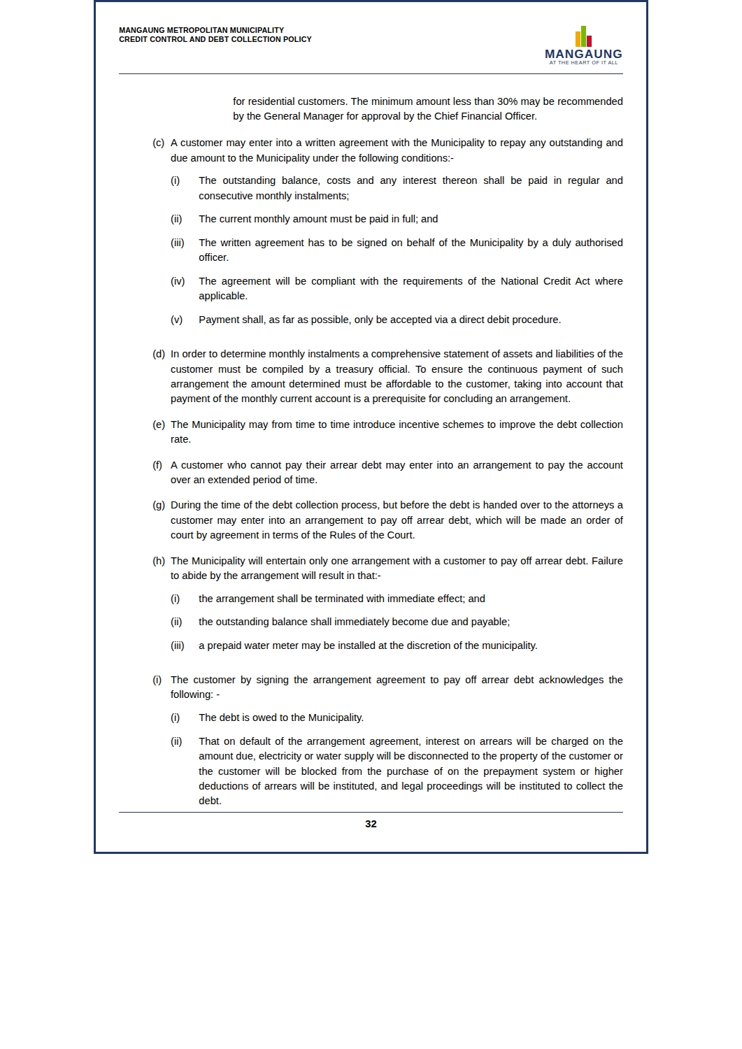Mangaung Metropolitan Municipality
Credit Control and Debt Collection Policy
MANGAUNG
AT THE HEART OF IT ALL
for residential customers. The minimum amount less than 30% may be recommended by the General Manager for approval by the Chief Financial Officer.
(c)
A customer may enter into a written agreement with the Municipality to repay any outstanding and due amount to the Municipality under the following conditions:-
(i)
The outstanding balance, costs and any interest thereon shall be paid in regular and consecutive monthly instalments;
(ii)
The current monthly amount must be paid in full; and
(iii)
The written agreement has to be signed on behalf of the Municipality by a duly authorised officer.
(iv)
The agreement will be compliant with the requirements of the National Credit Act where applicable.
(v)
Payment shall, as far as possible, only be accepted via a direct debit procedure.
(d)
In order to determine monthly instalments a comprehensive statement of assets and liabilities of the customer must be compiled by a treasury official. To ensure the continuous payment of such arrangement the amount determined must be affordable to the customer, taking into account that payment of the monthly current account is a prerequisite for concluding an arrangement.
(e)
The Municipality may from time to time introduce incentive schemes to improve the debt collection rate.
(f)
A customer who cannot pay their arrear debt may enter into an arrangement to pay the account over an extended period of time.
(g)
During the time of the debt collection process, but before the debt is handed over to the attorneys a customer may enter into an arrangement to pay off arrear debt, which will be made an order of court by agreement in terms of the Rules of the Court.
(h)
The Municipality will entertain only one arrangement with a customer to pay off arrear debt. Failure to abide by the arrangement will result in that:-
(i)
the arrangement shall be terminated with immediate effect; and
(ii)
the outstanding balance shall immediately become due and payable;
(iii)
a prepaid water meter may be installed at the discretion of the municipality.
(i)
The customer by signing the arrangement agreement to pay off arrear debt acknowledges the following: -
(i)
The debt is owed to the Municipality.
(ii)
That on default of the arrangement agreement, interest on arrears will be charged on the amount due, electricity or water supply will be disconnected to the property of the customer or the customer will be blocked from the purchase of on the prepayment system or higher deductions of arrears will be instituted, and legal proceedings will be instituted to collect the debt.
32